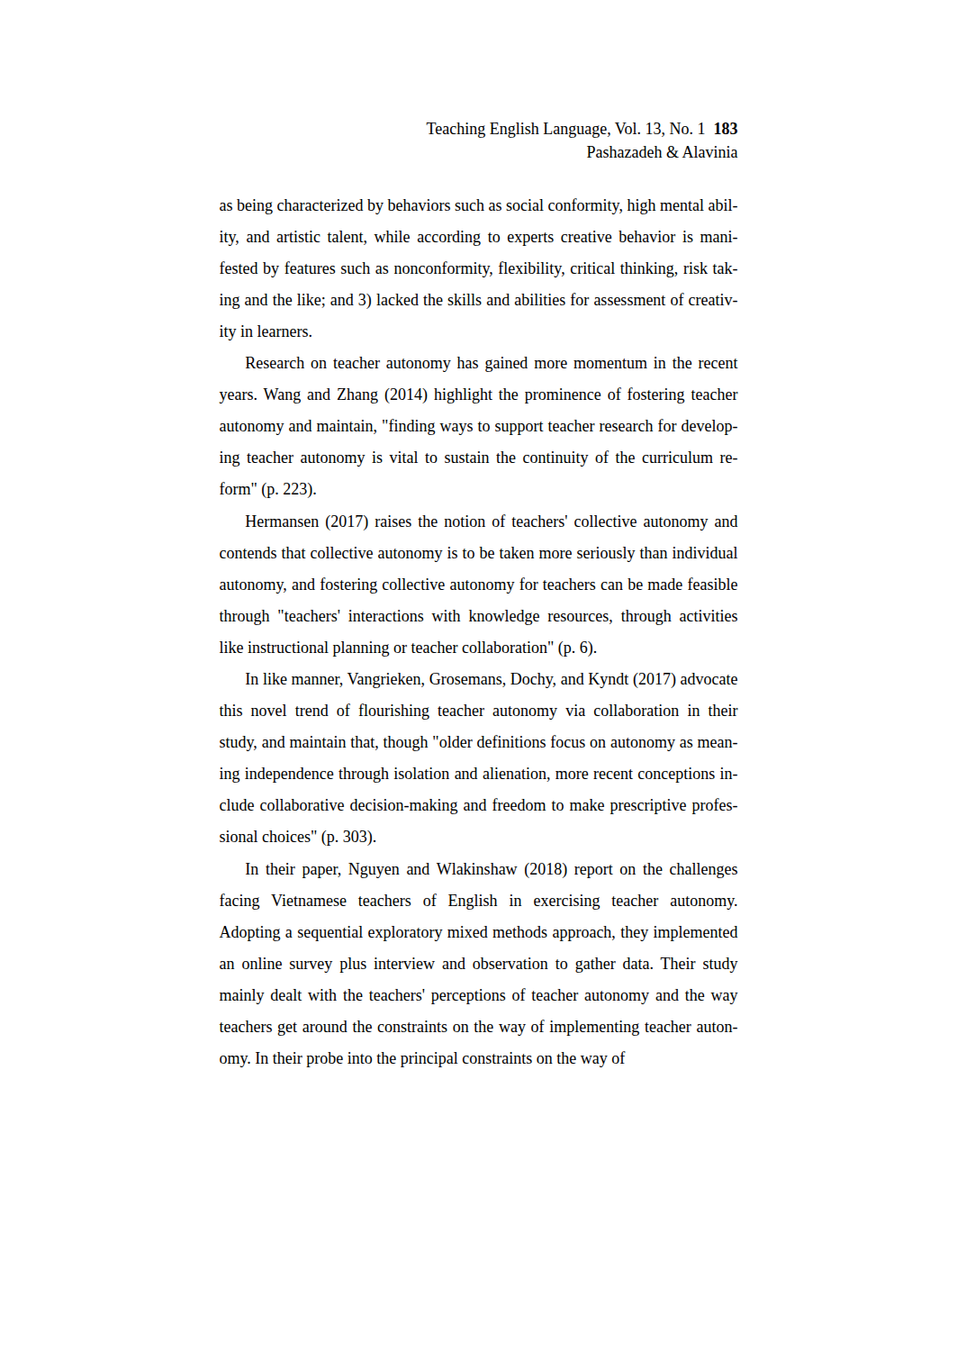Teaching English Language, Vol. 13, No. 1 183 Pashazadeh & Alavinia
as being characterized by behaviors such as social conformity, high mental ability, and artistic talent, while according to experts creative behavior is manifested by features such as nonconformity, flexibility, critical thinking, risk taking and the like; and 3) lacked the skills and abilities for assessment of creativity in learners.
Research on teacher autonomy has gained more momentum in the recent years. Wang and Zhang (2014) highlight the prominence of fostering teacher autonomy and maintain, "finding ways to support teacher research for developing teacher autonomy is vital to sustain the continuity of the curriculum reform" (p. 223).
Hermansen (2017) raises the notion of teachers' collective autonomy and contends that collective autonomy is to be taken more seriously than individual autonomy, and fostering collective autonomy for teachers can be made feasible through "teachers' interactions with knowledge resources, through activities like instructional planning or teacher collaboration" (p. 6).
In like manner, Vangrieken, Grosemans, Dochy, and Kyndt (2017) advocate this novel trend of flourishing teacher autonomy via collaboration in their study, and maintain that, though "older definitions focus on autonomy as meaning independence through isolation and alienation, more recent conceptions include collaborative decision-making and freedom to make prescriptive professional choices" (p. 303).
In their paper, Nguyen and Wlakinshaw (2018) report on the challenges facing Vietnamese teachers of English in exercising teacher autonomy. Adopting a sequential exploratory mixed methods approach, they implemented an online survey plus interview and observation to gather data. Their study mainly dealt with the teachers' perceptions of teacher autonomy and the way teachers get around the constraints on the way of implementing teacher autonomy. In their probe into the principal constraints on the way of